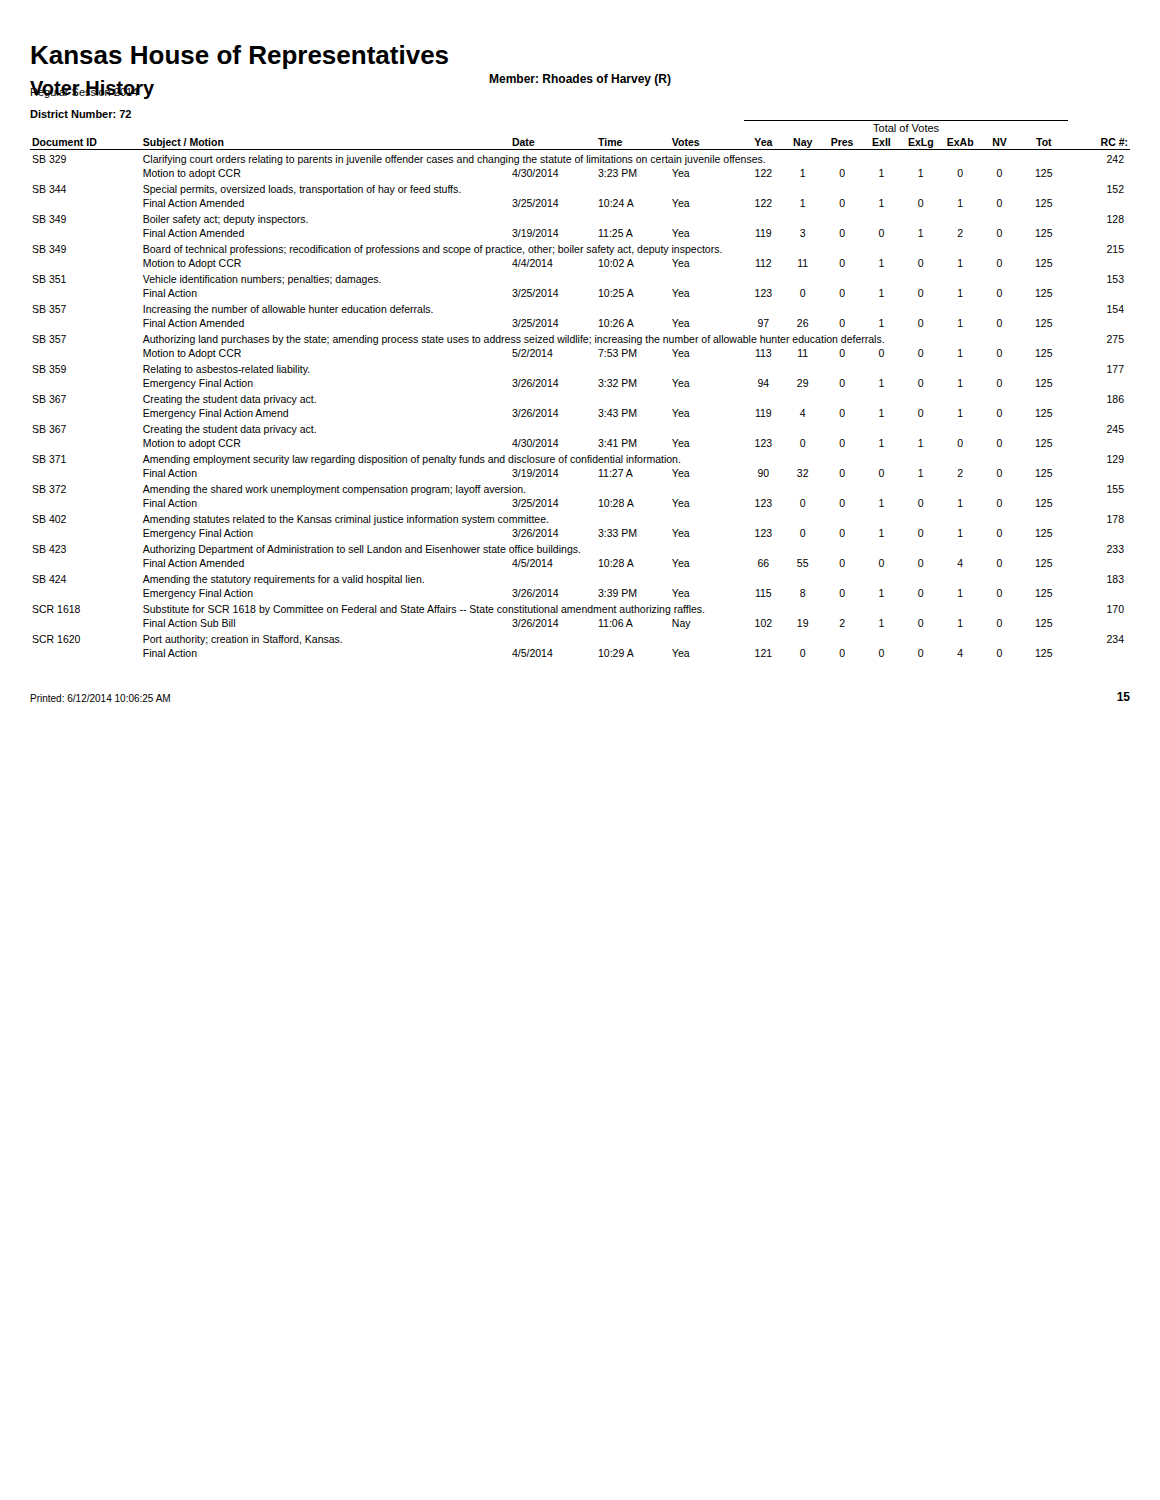Kansas House of Representatives
Voter History
Member: Rhoades of Harvey (R)
Regular Session 2014
District Number: 72
| | Total of Votes | |
| --- | --- | --- |
| Document ID | Subject / Motion | Date | Time | Votes | Yea | Nay | Pres | ExII | ExLg | ExAb | NV | Tot | RC #: |
| SB 329 | Clarifying court orders relating to parents in juvenile offender cases and changing the statute of limitations on certain juvenile offenses. | 242 |
| | Motion to adopt CCR | 4/30/2014 | 3:23 PM | Yea | 122 | 1 | 0 | 1 | 1 | 0 | 0 | 125 | |
| SB 344 | Special permits, oversized loads, transportation of hay or feed stuffs. | 152 |
| | Final Action Amended | 3/25/2014 | 10:24 A | Yea | 122 | 1 | 0 | 1 | 0 | 1 | 0 | 125 | |
| SB 349 | Boiler safety act; deputy inspectors. | 128 |
| | Final Action Amended | 3/19/2014 | 11:25 A | Yea | 119 | 3 | 0 | 0 | 1 | 2 | 0 | 125 | |
| SB 349 | Board of technical professions; recodification of professions and scope of practice, other; boiler safety act, deputy inspectors. | 215 |
| | Motion to Adopt CCR | 4/4/2014 | 10:02 A | Yea | 112 | 11 | 0 | 1 | 0 | 1 | 0 | 125 | |
| SB 351 | Vehicle identification numbers; penalties; damages. | 153 |
| | Final Action | 3/25/2014 | 10:25 A | Yea | 123 | 0 | 0 | 1 | 0 | 1 | 0 | 125 | |
| SB 357 | Increasing the number of allowable hunter education deferrals. | 154 |
| | Final Action Amended | 3/25/2014 | 10:26 A | Yea | 97 | 26 | 0 | 1 | 0 | 1 | 0 | 125 | |
| SB 357 | Authorizing land purchases by the state; amending process state uses to address seized wildlife; increasing the number of allowable hunter education deferrals. | 275 |
| | Motion to Adopt CCR | 5/2/2014 | 7:53 PM | Yea | 113 | 11 | 0 | 0 | 0 | 1 | 0 | 125 | |
| SB 359 | Relating to asbestos-related liability. | 177 |
| | Emergency Final Action | 3/26/2014 | 3:32 PM | Yea | 94 | 29 | 0 | 1 | 0 | 1 | 0 | 125 | |
| SB 367 | Creating the student data privacy act. | 186 |
| | Emergency Final Action Amend | 3/26/2014 | 3:43 PM | Yea | 119 | 4 | 0 | 1 | 0 | 1 | 0 | 125 | |
| SB 367 | Creating the student data privacy act. | 245 |
| | Motion to adopt CCR | 4/30/2014 | 3:41 PM | Yea | 123 | 0 | 0 | 1 | 1 | 0 | 0 | 125 | |
| SB 371 | Amending employment security law regarding disposition of penalty funds and disclosure of confidential information. | 129 |
| | Final Action | 3/19/2014 | 11:27 A | Yea | 90 | 32 | 0 | 0 | 1 | 2 | 0 | 125 | |
| SB 372 | Amending the shared work unemployment compensation program; layoff aversion. | 155 |
| | Final Action | 3/25/2014 | 10:28 A | Yea | 123 | 0 | 0 | 1 | 0 | 1 | 0 | 125 | |
| SB 402 | Amending statutes related to the Kansas criminal justice information system committee. | 178 |
| | Emergency Final Action | 3/26/2014 | 3:33 PM | Yea | 123 | 0 | 0 | 1 | 0 | 1 | 0 | 125 | |
| SB 423 | Authorizing Department of Administration to sell Landon and Eisenhower state office buildings. | 233 |
| | Final Action Amended | 4/5/2014 | 10:28 A | Yea | 66 | 55 | 0 | 0 | 0 | 4 | 0 | 125 | |
| SB 424 | Amending the statutory requirements for a valid hospital lien. | 183 |
| | Emergency Final Action | 3/26/2014 | 3:39 PM | Yea | 115 | 8 | 0 | 1 | 0 | 1 | 0 | 125 | |
| SCR 1618 | Substitute for SCR 1618 by Committee on Federal and State Affairs -- State constitutional amendment authorizing raffles. | 170 |
| | Final Action Sub Bill | 3/26/2014 | 11:06 A | Nay | 102 | 19 | 2 | 1 | 0 | 1 | 0 | 125 | |
| SCR 1620 | Port authority; creation in Stafford, Kansas. | 234 |
| | Final Action | 4/5/2014 | 10:29 A | Yea | 121 | 0 | 0 | 0 | 0 | 4 | 0 | 125 | |
Printed: 6/12/2014 10:06:25 AM
15